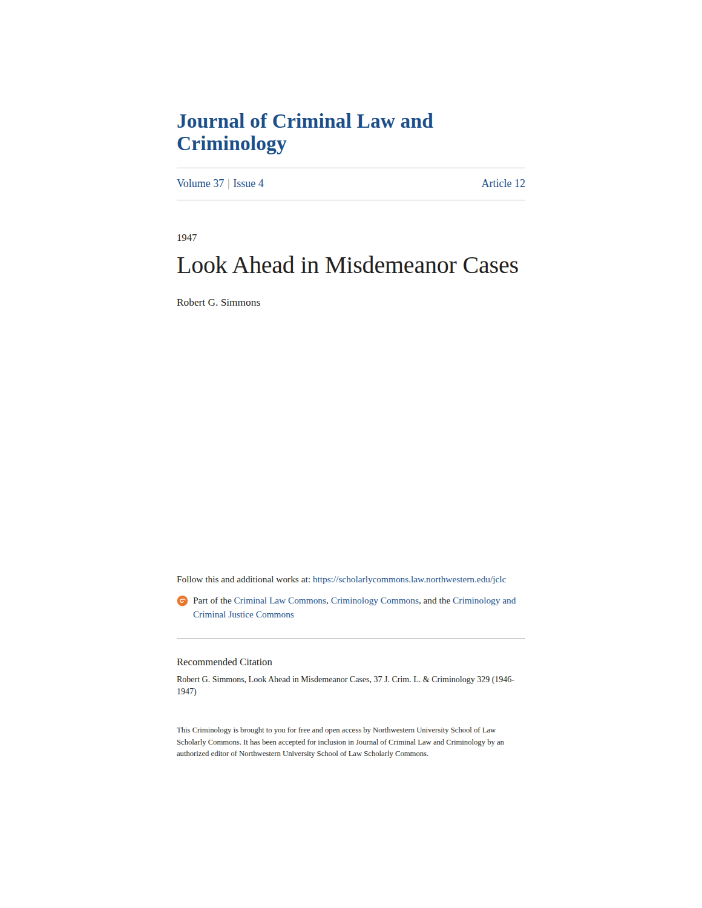Journal of Criminal Law and Criminology
Volume 37|Issue 4
Article 12
1947
Look Ahead in Misdemeanor Cases
Robert G. Simmons
Follow this and additional works at: https://scholarlycommons.law.northwestern.edu/jclc
Part of the Criminal Law Commons, Criminology Commons, and the Criminology and Criminal Justice Commons
Recommended Citation
Robert G. Simmons, Look Ahead in Misdemeanor Cases, 37 J. Crim. L. & Criminology 329 (1946-1947)
This Criminology is brought to you for free and open access by Northwestern University School of Law Scholarly Commons. It has been accepted for inclusion in Journal of Criminal Law and Criminology by an authorized editor of Northwestern University School of Law Scholarly Commons.